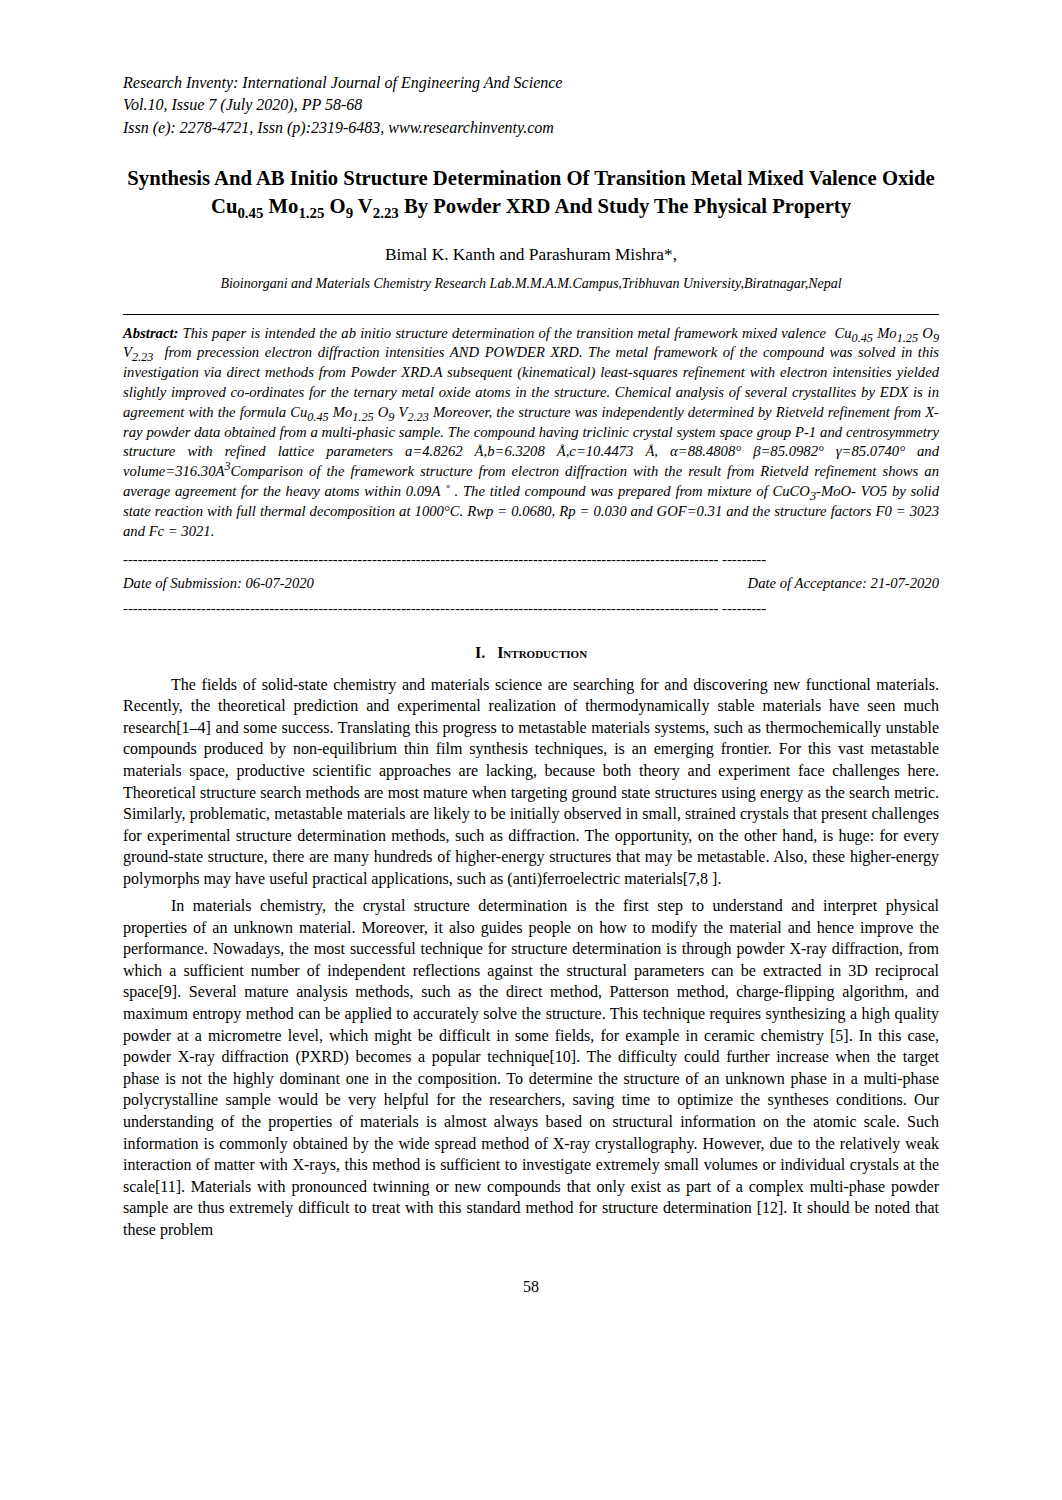Research Inventy: International Journal of Engineering And Science
Vol.10, Issue 7 (July 2020), PP 58-68
Issn (e): 2278-4721, Issn (p):2319-6483, www.researchinventy.com
Synthesis And AB Initio Structure Determination Of Transition Metal Mixed Valence Oxide Cu0.45 Mo1.25 O9 V2.23 By Powder XRD And Study The Physical Property
Bimal K. Kanth and Parashuram Mishra*,
Bioinorgani and Materials Chemistry Research Lab.M.M.A.M.Campus,Tribhuvan University,Biratnagar,Nepal
Abstract: This paper is intended the ab initio structure determination of the transition metal framework mixed valence Cu0.45 Mo1.25 O9 V2.23 from precession electron diffraction intensities AND POWDER XRD. The metal framework of the compound was solved in this investigation via direct methods from Powder XRD.A subsequent (kinematical) least-squares refinement with electron intensities yielded slightly improved co-ordinates for the ternary metal oxide atoms in the structure. Chemical analysis of several crystallites by EDX is in agreement with the formula Cu0.45 Mo1.25 O9 V2.23 Moreover, the structure was independently determined by Rietveld refinement from X-ray powder data obtained from a multi-phasic sample. The compound having triclinic crystal system space group P-1 and centrosymmetry structure with refined lattice parameters a=4.8262 Å,b=6.3208 Å,c=10.4473 Å, α=88.4808° β=85.0982° γ=85.0740° and volume=316.30A3Comparison of the framework structure from electron diffraction with the result from Rietveld refinement shows an average agreement for the heavy atoms within 0.09A ˚ . The titled compound was prepared from mixture of CuCO3-MoO- VO5 by solid state reaction with full thermal decomposition at 1000°C. Rwp = 0.0680, Rp = 0.030 and GOF=0.31 and the structure factors F0 = 3023 and Fc = 3021.
-------------------------------------------------------------------------------------------------------------------------- ---------
Date of Submission: 06-07-2020 Date of Acceptance: 21-07-2020
-------------------------------------------------------------------------------------------------------------------------- ---------
I. Introduction
The fields of solid-state chemistry and materials science are searching for and discovering new functional materials. Recently, the theoretical prediction and experimental realization of thermodynamically stable materials have seen much research[1–4] and some success. Translating this progress to metastable materials systems, such as thermochemically unstable compounds produced by non-equilibrium thin film synthesis techniques, is an emerging frontier. For this vast metastable materials space, productive scientific approaches are lacking, because both theory and experiment face challenges here. Theoretical structure search methods are most mature when targeting ground state structures using energy as the search metric. Similarly, problematic, metastable materials are likely to be initially observed in small, strained crystals that present challenges for experimental structure determination methods, such as diffraction. The opportunity, on the other hand, is huge: for every ground-state structure, there are many hundreds of higher-energy structures that may be metastable. Also, these higher-energy polymorphs may have useful practical applications, such as (anti)ferroelectric materials[7,8 ].
In materials chemistry, the crystal structure determination is the first step to understand and interpret physical properties of an unknown material. Moreover, it also guides people on how to modify the material and hence improve the performance. Nowadays, the most successful technique for structure determination is through powder X-ray diffraction, from which a sufficient number of independent reflections against the structural parameters can be extracted in 3D reciprocal space[9]. Several mature analysis methods, such as the direct method, Patterson method, charge-flipping algorithm, and maximum entropy method can be applied to accurately solve the structure. This technique requires synthesizing a high quality powder at a micrometre level, which might be difficult in some fields, for example in ceramic chemistry [5]. In this case, powder X-ray diffraction (PXRD) becomes a popular technique[10]. The difficulty could further increase when the target phase is not the highly dominant one in the composition. To determine the structure of an unknown phase in a multi-phase polycrystalline sample would be very helpful for the researchers, saving time to optimize the syntheses conditions. Our understanding of the properties of materials is almost always based on structural information on the atomic scale. Such information is commonly obtained by the wide spread method of X-ray crystallography. However, due to the relatively weak interaction of matter with X-rays, this method is sufficient to investigate extremely small volumes or individual crystals at the scale[11]. Materials with pronounced twinning or new compounds that only exist as part of a complex multi-phase powder sample are thus extremely difficult to treat with this standard method for structure determination [12]. It should be noted that these problem
58